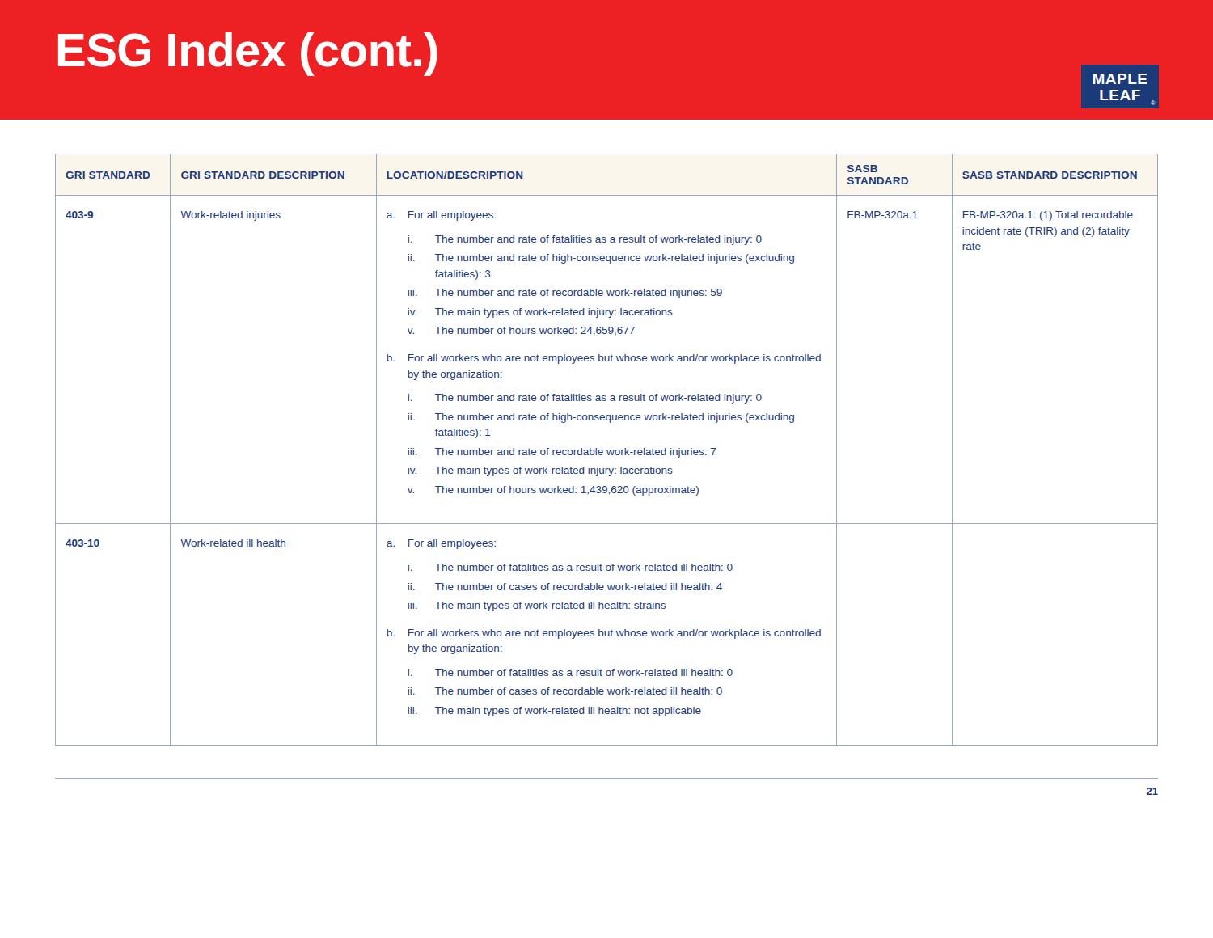MAPLE
LEAF®
ESG Index (cont.)
| GRI STANDARD | GRI STANDARD DESCRIPTION | LOCATION/DESCRIPTION | SASB STANDARD | SASB STANDARD DESCRIPTION |
| --- | --- | --- | --- | --- |
| 403-9 | Work-related injuries | a. For all employees: i. The number and rate of fatalities as a result of work-related injury: 0 ii. The number and rate of high-consequence work-related injuries (excluding fatalities): 3 iii. The number and rate of recordable work-related injuries: 59 iv. The main types of work-related injury: lacerations v. The number of hours worked: 24,659,677 b. For all workers who are not employees but whose work and/or workplace is controlled by the organization: i. The number and rate of fatalities as a result of work-related injury: 0 ii. The number and rate of high-consequence work-related injuries (excluding fatalities): 1 iii. The number and rate of recordable work-related injuries: 7 iv. The main types of work-related injury: lacerations v. The number of hours worked: 1,439,620 (approximate) | FB-MP-320a.1 | FB-MP-320a.1: (1) Total recordable incident rate (TRIR) and (2) fatality rate |
| 403-10 | Work-related ill health | a. For all employees: i. The number of fatalities as a result of work-related ill health: 0 ii. The number of cases of recordable work-related ill health: 4 iii. The main types of work-related ill health: strains b. For all workers who are not employees but whose work and/or workplace is controlled by the organization: i. The number of fatalities as a result of work-related ill health: 0 ii. The number of cases of recordable work-related ill health: 0 iii. The main types of work-related ill health: not applicable | | |
21